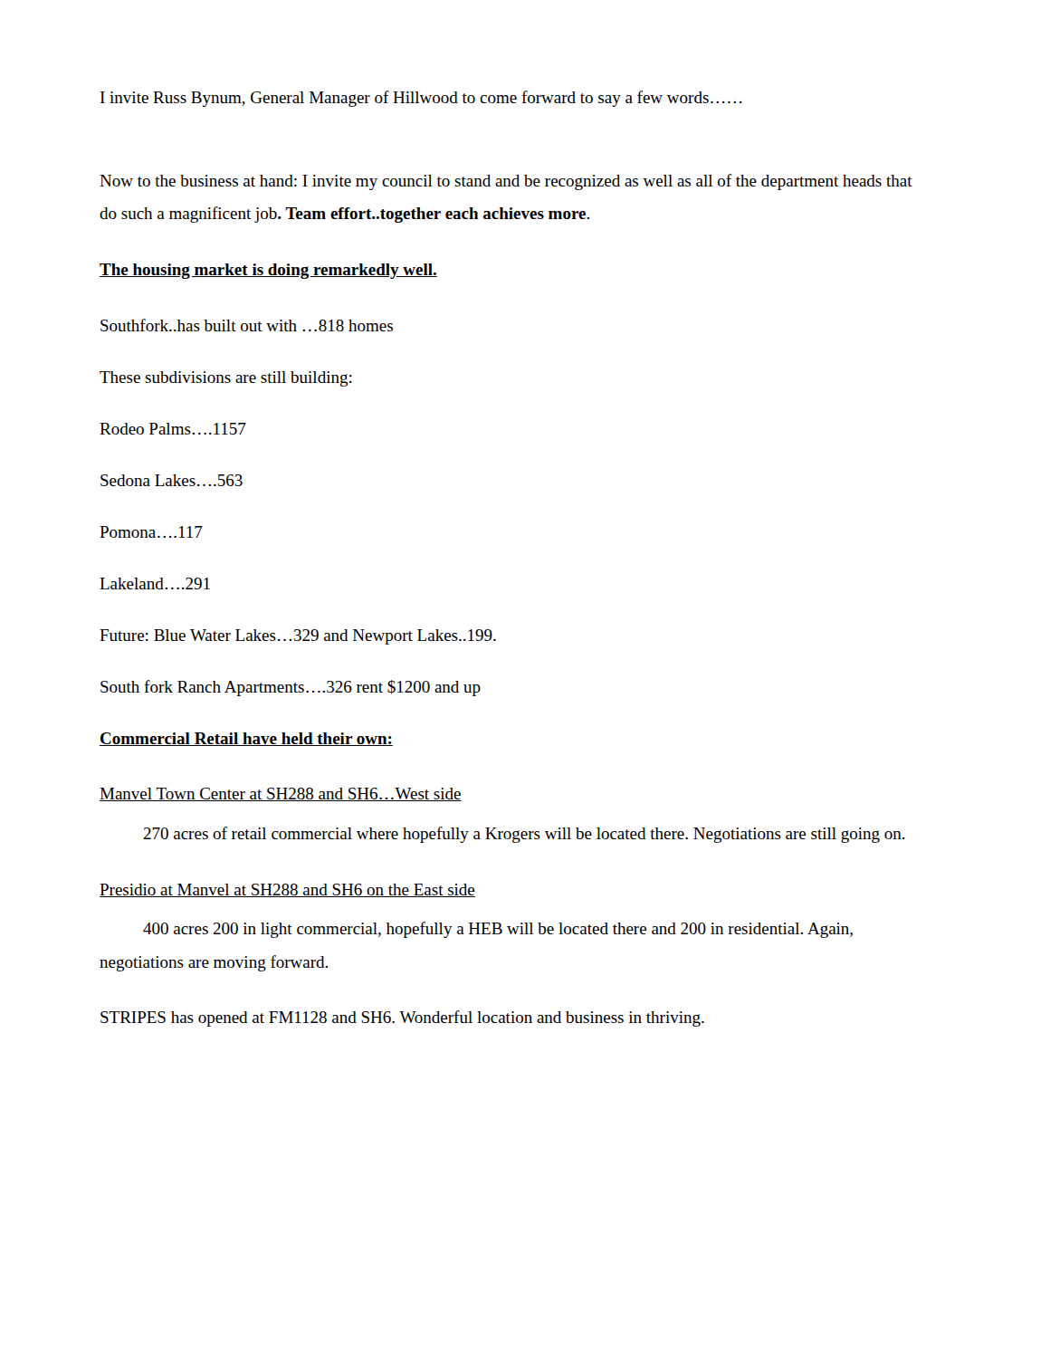I invite Russ Bynum, General Manager of Hillwood to come forward to say a few words……
Now to the business at hand: I invite my council to stand and be recognized as well as all of the department heads that do such a magnificent job. Team effort..together each achieves more.
The housing market is doing remarkedly well.
Southfork..has built out with …818 homes
These subdivisions are still building:
Rodeo Palms….1157
Sedona Lakes….563
Pomona….117
Lakeland….291
Future: Blue Water Lakes…329 and Newport Lakes..199.
South fork Ranch Apartments….326 rent $1200 and up
Commercial Retail have held their own:
Manvel Town Center at SH288 and SH6…West side
270 acres of retail commercial where hopefully a Krogers will be located there. Negotiations are still going on.
Presidio at Manvel at SH288 and SH6 on the East side
400 acres 200 in light commercial, hopefully a HEB will be located there and 200 in residential. Again, negotiations are moving forward.
STRIPES has opened at FM1128 and SH6. Wonderful location and business in thriving.